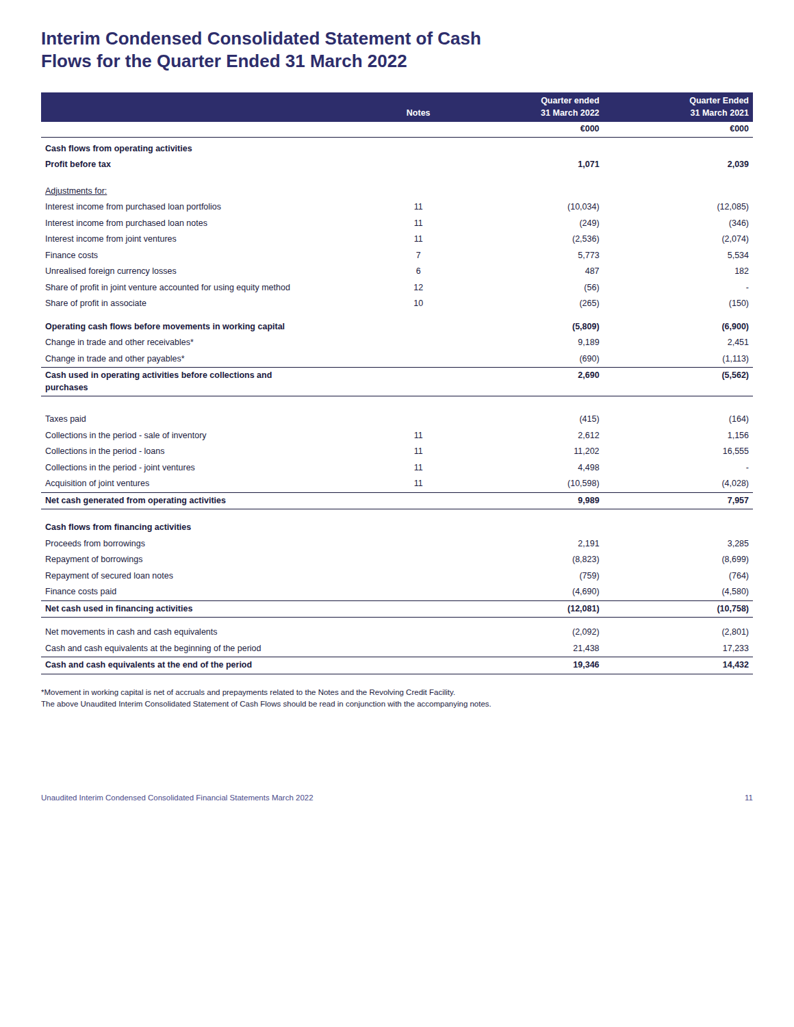Interim Condensed Consolidated Statement of Cash
Flows for the Quarter Ended 31 March 2022
| | Notes | Quarter ended 31 March 2022 | Quarter Ended 31 March 2021 |
| --- | --- | --- | --- |
| | | €000 | €000 |
| Cash flows from operating activities | | | |
| Profit before tax | | 1,071 | 2,039 |
| Adjustments for: | | | |
| Interest income from purchased loan portfolios | 11 | (10,034) | (12,085) |
| Interest income from purchased loan notes | 11 | (249) | (346) |
| Interest income from joint ventures | 11 | (2,536) | (2,074) |
| Finance costs | 7 | 5,773 | 5,534 |
| Unrealised foreign currency losses | 6 | 487 | 182 |
| Share of profit in joint venture accounted for using equity method | 12 | (56) | - |
| Share of profit in associate | 10 | (265) | (150) |
| Operating cash flows before movements in working capital | | (5,809) | (6,900) |
| Change in trade and other receivables* | | 9,189 | 2,451 |
| Change in trade and other payables* | | (690) | (1,113) |
| Cash used in operating activities before collections and purchases | | 2,690 | (5,562) |
| Taxes paid | | (415) | (164) |
| Collections in the period - sale of inventory | 11 | 2,612 | 1,156 |
| Collections in the period - loans | 11 | 11,202 | 16,555 |
| Collections in the period - joint ventures | 11 | 4,498 | - |
| Acquisition of joint ventures | 11 | (10,598) | (4,028) |
| Net cash generated from operating activities | | 9,989 | 7,957 |
| Cash flows from financing activities | | | |
| Proceeds from borrowings | | 2,191 | 3,285 |
| Repayment of borrowings | | (8,823) | (8,699) |
| Repayment of secured loan notes | | (759) | (764) |
| Finance costs paid | | (4,690) | (4,580) |
| Net cash used in financing activities | | (12,081) | (10,758) |
| Net movements in cash and cash equivalents | | (2,092) | (2,801) |
| Cash and cash equivalents at the beginning of the period | | 21,438 | 17,233 |
| Cash and cash equivalents at the end of the period | | 19,346 | 14,432 |
*Movement in working capital is net of accruals and prepayments related to the Notes and the Revolving Credit Facility.
The above Unaudited Interim Consolidated Statement of Cash Flows should be read in conjunction with the accompanying notes.
Unaudited Interim Condensed Consolidated Financial Statements March 2022 11